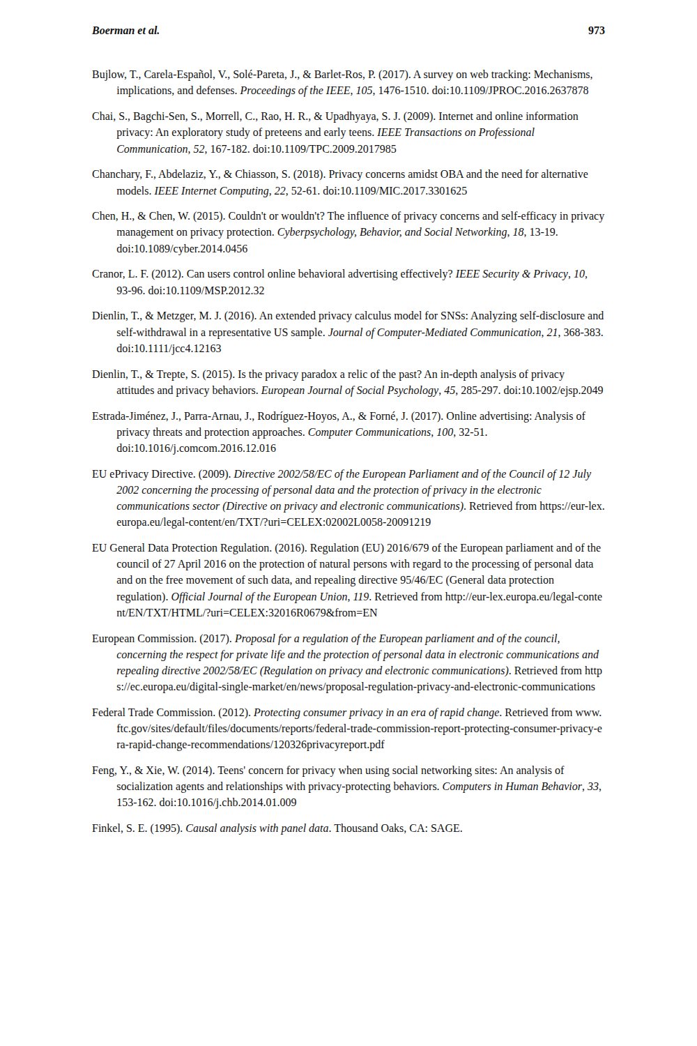Boerman et al. 973
Bujlow, T., Carela-Español, V., Solé-Pareta, J., & Barlet-Ros, P. (2017). A survey on web tracking: Mechanisms, implications, and defenses. Proceedings of the IEEE, 105, 1476-1510. doi:10.1109/JPROC.2016.2637878
Chai, S., Bagchi-Sen, S., Morrell, C., Rao, H. R., & Upadhyaya, S. J. (2009). Internet and online information privacy: An exploratory study of preteens and early teens. IEEE Transactions on Professional Communication, 52, 167-182. doi:10.1109/TPC.2009.2017985
Chanchary, F., Abdelaziz, Y., & Chiasson, S. (2018). Privacy concerns amidst OBA and the need for alternative models. IEEE Internet Computing, 22, 52-61. doi:10.1109/MIC.2017.3301625
Chen, H., & Chen, W. (2015). Couldn't or wouldn't? The influence of privacy concerns and self-efficacy in privacy management on privacy protection. Cyberpsychology, Behavior, and Social Networking, 18, 13-19. doi:10.1089/cyber.2014.0456
Cranor, L. F. (2012). Can users control online behavioral advertising effectively? IEEE Security & Privacy, 10, 93-96. doi:10.1109/MSP.2012.32
Dienlin, T., & Metzger, M. J. (2016). An extended privacy calculus model for SNSs: Analyzing self-disclosure and self-withdrawal in a representative US sample. Journal of Computer-Mediated Communication, 21, 368-383. doi:10.1111/jcc4.12163
Dienlin, T., & Trepte, S. (2015). Is the privacy paradox a relic of the past? An in-depth analysis of privacy attitudes and privacy behaviors. European Journal of Social Psychology, 45, 285-297. doi:10.1002/ejsp.2049
Estrada-Jiménez, J., Parra-Arnau, J., Rodríguez-Hoyos, A., & Forné, J. (2017). Online advertising: Analysis of privacy threats and protection approaches. Computer Communications, 100, 32-51. doi:10.1016/j.comcom.2016.12.016
EU ePrivacy Directive. (2009). Directive 2002/58/EC of the European Parliament and of the Council of 12 July 2002 concerning the processing of personal data and the protection of privacy in the electronic communications sector (Directive on privacy and electronic communications). Retrieved from https://eur-lex.europa.eu/legal-content/en/TXT/?uri=CELEX:02002L0058-20091219
EU General Data Protection Regulation. (2016). Regulation (EU) 2016/679 of the European parliament and of the council of 27 April 2016 on the protection of natural persons with regard to the processing of personal data and on the free movement of such data, and repealing directive 95/46/EC (General data protection regulation). Official Journal of the European Union, 119. Retrieved from http://eur-lex.europa.eu/legal-content/EN/TXT/HTML/?uri=CELEX:32016R0679&from=EN
European Commission. (2017). Proposal for a regulation of the European parliament and of the council, concerning the respect for private life and the protection of personal data in electronic communications and repealing directive 2002/58/EC (Regulation on privacy and electronic communications). Retrieved from https://ec.europa.eu/digital-single-market/en/news/proposal-regulation-privacy-and-electronic-communications
Federal Trade Commission. (2012). Protecting consumer privacy in an era of rapid change. Retrieved from www.ftc.gov/sites/default/files/documents/reports/federal-trade-commission-report-protecting-consumer-privacy-era-rapid-change-recommendations/120326privacyreport.pdf
Feng, Y., & Xie, W. (2014). Teens' concern for privacy when using social networking sites: An analysis of socialization agents and relationships with privacy-protecting behaviors. Computers in Human Behavior, 33, 153-162. doi:10.1016/j.chb.2014.01.009
Finkel, S. E. (1995). Causal analysis with panel data. Thousand Oaks, CA: SAGE.